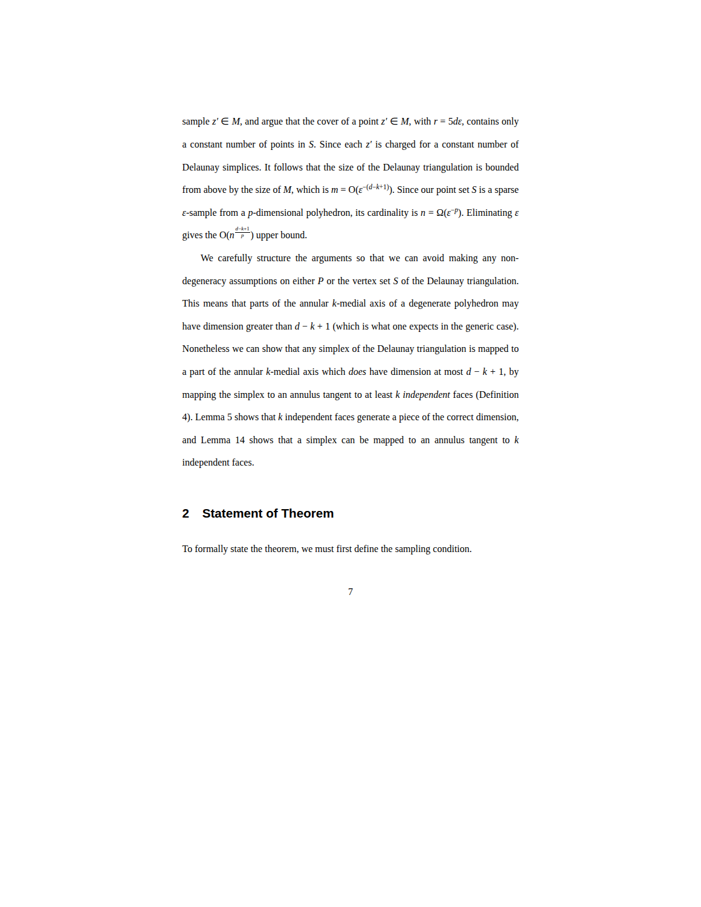sample z′ ∈ M, and argue that the cover of a point z′ ∈ M, with r = 5dε, contains only a constant number of points in S. Since each z′ is charged for a constant number of Delaunay simplices. It follows that the size of the Delaunay triangulation is bounded from above by the size of M, which is m = O(ε−(d−k+1)). Since our point set S is a sparse ε-sample from a p-dimensional polyhedron, its cardinality is n = Ω(ε−p). Eliminating ε gives the O(nd−k+1 p) upper bound.
We carefully structure the arguments so that we can avoid making any non-degeneracy assumptions on either P or the vertex set S of the Delaunay triangulation. This means that parts of the annular k-medial axis of a degenerate polyhedron may have dimension greater than d − k + 1 (which is what one expects in the generic case). Nonetheless we can show that any simplex of the Delaunay triangulation is mapped to a part of the annular k-medial axis which does have dimension at most d − k + 1, by mapping the simplex to an annulus tangent to at least k independent faces (Definition 4). Lemma 5 shows that k independent faces generate a piece of the correct dimension, and Lemma 14 shows that a simplex can be mapped to an annulus tangent to k independent faces.
2 Statement of Theorem
To formally state the theorem, we must first define the sampling condition.
7